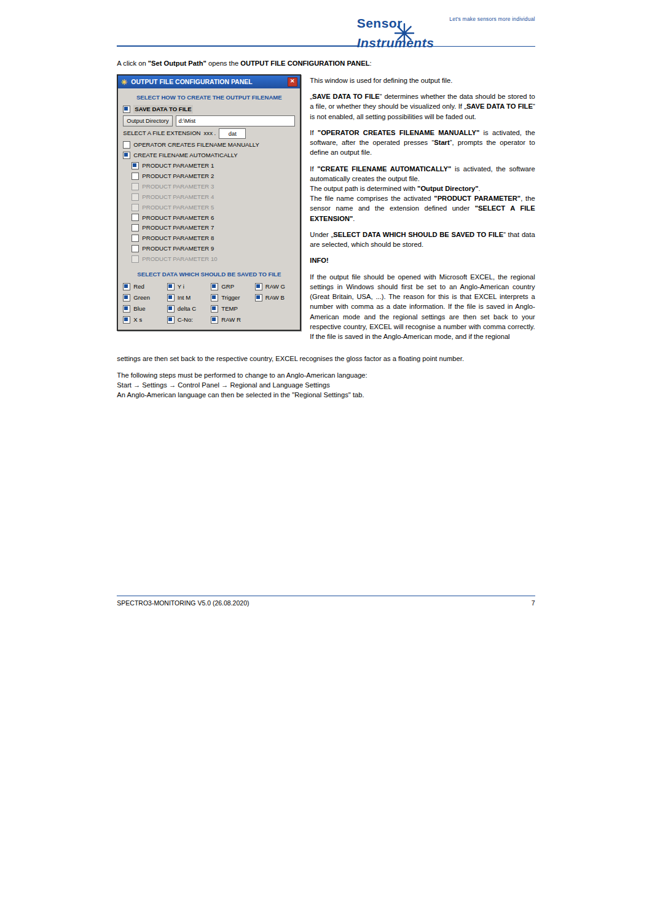Let's make sensors more individual
Sensor
Instruments
A click on "Set Output Path" opens the OUTPUT FILE CONFIGURATION PANEL:
✳OUTPUT FILE CONFIGURATION PANEL ✕
SELECT HOW TO CREATE THE OUTPUT FILENAME
SAVE DATA TO FILE
Output Directory d:\Mist
SELECT A FILE EXTENSION xxx . dat
OPERATOR CREATES FILENAME MANUALLY
CREATE FILENAME AUTOMATICALLY
PRODUCT PARAMETER 1
PRODUCT PARAMETER 2
PRODUCT PARAMETER 3
PRODUCT PARAMETER 4
PRODUCT PARAMETER 5
PRODUCT PARAMETER 6
PRODUCT PARAMETER 7
PRODUCT PARAMETER 8
PRODUCT PARAMETER 9
PRODUCT PARAMETER 10
SELECT DATA WHICH SHOULD BE SAVED TO FILE
Red
Y i
GRP
RAW G
Green
Int M
Trigger
RAW B
Blue
delta C
TEMP
X s
C-No:
RAW R
This window is used for defining the output file.
„SAVE DATA TO FILE“ determines whether the data should be stored to a file, or whether they should be visualized only. If „SAVE DATA TO FILE“ is not enabled, all setting possibilities will be faded out.
If "OPERATOR CREATES FILENAME MANUALLY" is activated, the software, after the operated presses “Start”, prompts the operator to define an output file.
If "CREATE FILENAME AUTOMATICALLY" is activated, the software automatically creates the output file.
The output path is determined with "Output Directory".
The file name comprises the activated "PRODUCT PARAMETER", the sensor name and the extension defined under "SELECT A FILE EXTENSION".
Under „SELECT DATA WHICH SHOULD BE SAVED TO FILE“ that data are selected, which should be stored.
INFO!
If the output file should be opened with Microsoft EXCEL, the regional settings in Windows should first be set to an Anglo-American country (Great Britain, USA, ...). The reason for this is that EXCEL interprets a number with comma as a date information. If the file is saved in Anglo-American mode and the regional settings are then set back to your respective country, EXCEL will recognise a number with comma correctly. If the file is saved in the Anglo-American mode, and if the regional
settings are then set back to the respective country, EXCEL recognises the gloss factor as a floating point number.
The following steps must be performed to change to an Anglo-American language:
Start → Settings → Control Panel → Regional and Language Settings
An Anglo-American language can then be selected in the "Regional Settings" tab.
SPECTRO3-MONITORING V5.0 (26.08.2020) 7